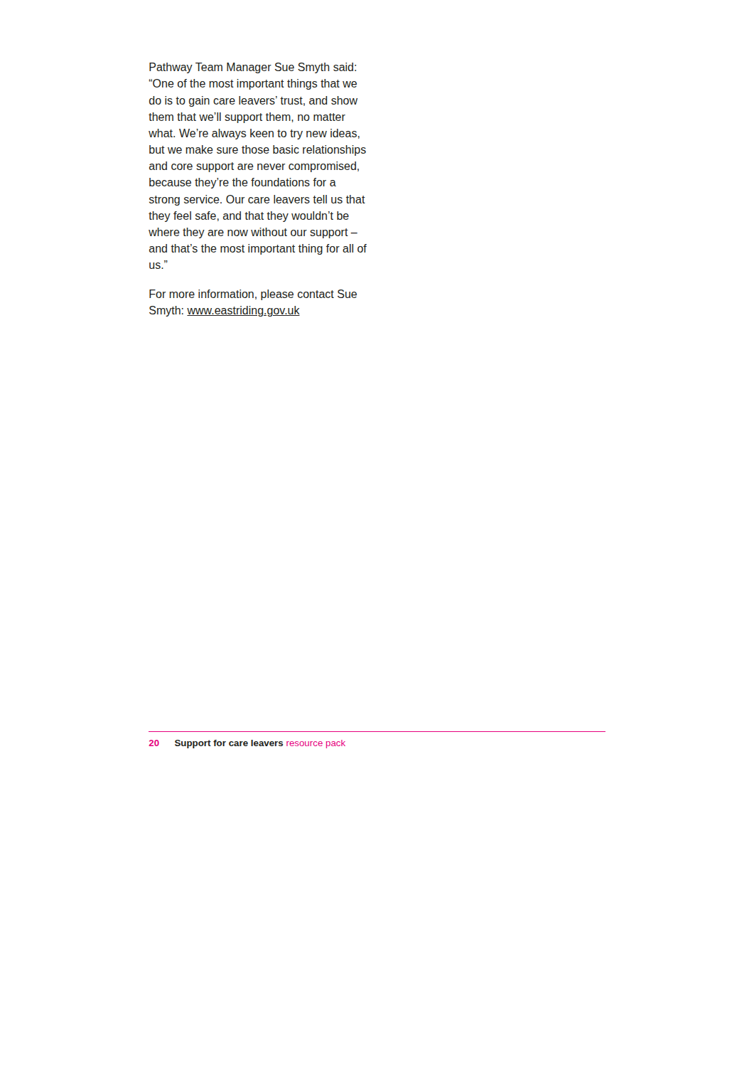Pathway Team Manager Sue Smyth said: “One of the most important things that we do is to gain care leavers’ trust, and show them that we’ll support them, no matter what. We’re always keen to try new ideas, but we make sure those basic relationships and core support are never compromised, because they’re the foundations for a strong service. Our care leavers tell us that they feel safe, and that they wouldn’t be where they are now without our support – and that’s the most important thing for all of us.”
For more information, please contact Sue Smyth: www.eastriding.gov.uk
20 Support for care leavers resource pack